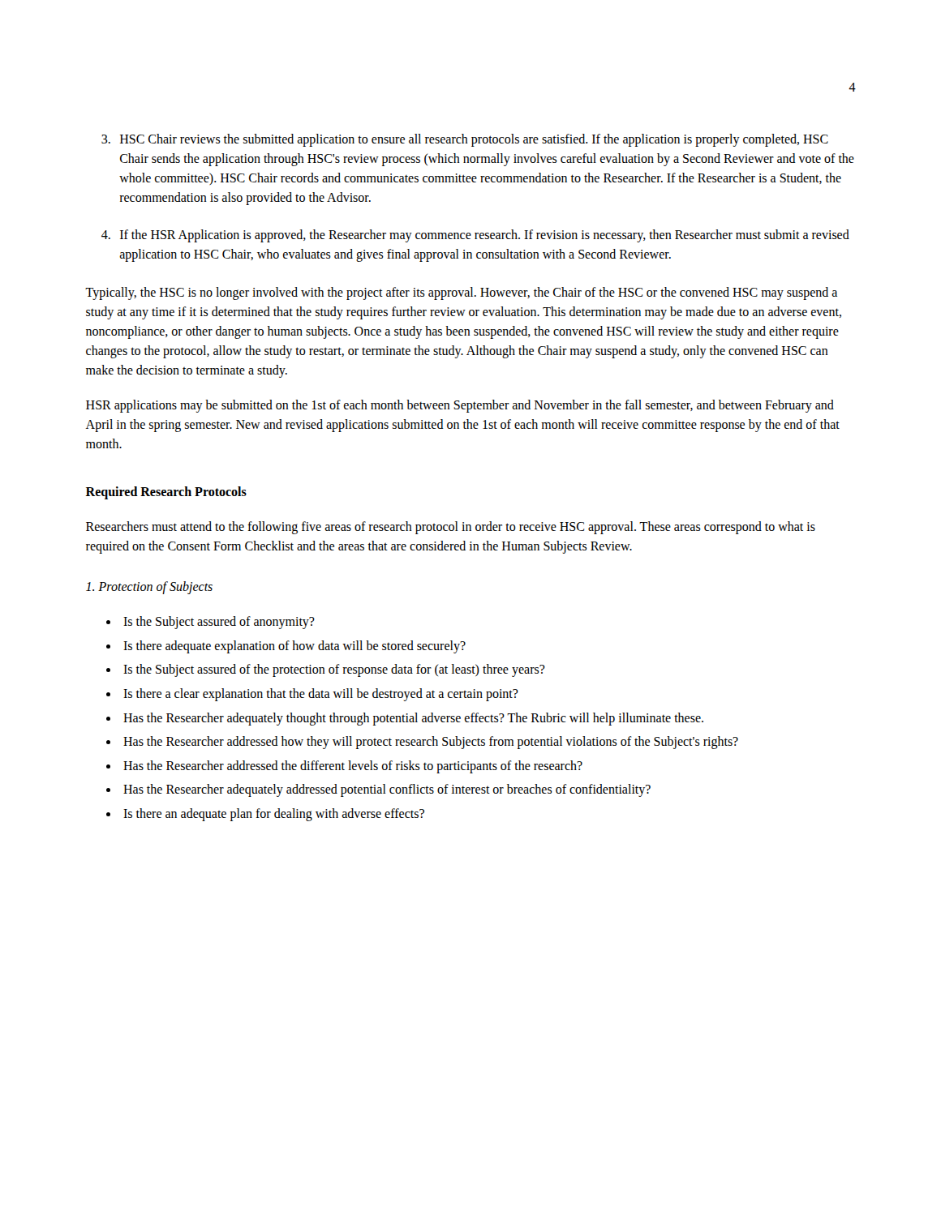4
HSC Chair reviews the submitted application to ensure all research protocols are satisfied. If the application is properly completed, HSC Chair sends the application through HSC's review process (which normally involves careful evaluation by a Second Reviewer and vote of the whole committee). HSC Chair records and communicates committee recommendation to the Researcher. If the Researcher is a Student, the recommendation is also provided to the Advisor.
If the HSR Application is approved, the Researcher may commence research. If revision is necessary, then Researcher must submit a revised application to HSC Chair, who evaluates and gives final approval in consultation with a Second Reviewer.
Typically, the HSC is no longer involved with the project after its approval. However, the Chair of the HSC or the convened HSC may suspend a study at any time if it is determined that the study requires further review or evaluation. This determination may be made due to an adverse event, noncompliance, or other danger to human subjects. Once a study has been suspended, the convened HSC will review the study and either require changes to the protocol, allow the study to restart, or terminate the study. Although the Chair may suspend a study, only the convened HSC can make the decision to terminate a study.
HSR applications may be submitted on the 1st of each month between September and November in the fall semester, and between February and April in the spring semester. New and revised applications submitted on the 1st of each month will receive committee response by the end of that month.
Required Research Protocols
Researchers must attend to the following five areas of research protocol in order to receive HSC approval. These areas correspond to what is required on the Consent Form Checklist and the areas that are considered in the Human Subjects Review.
1. Protection of Subjects
Is the Subject assured of anonymity?
Is there adequate explanation of how data will be stored securely?
Is the Subject assured of the protection of response data for (at least) three years?
Is there a clear explanation that the data will be destroyed at a certain point?
Has the Researcher adequately thought through potential adverse effects? The Rubric will help illuminate these.
Has the Researcher addressed how they will protect research Subjects from potential violations of the Subject's rights?
Has the Researcher addressed the different levels of risks to participants of the research?
Has the Researcher adequately addressed potential conflicts of interest or breaches of confidentiality?
Is there an adequate plan for dealing with adverse effects?